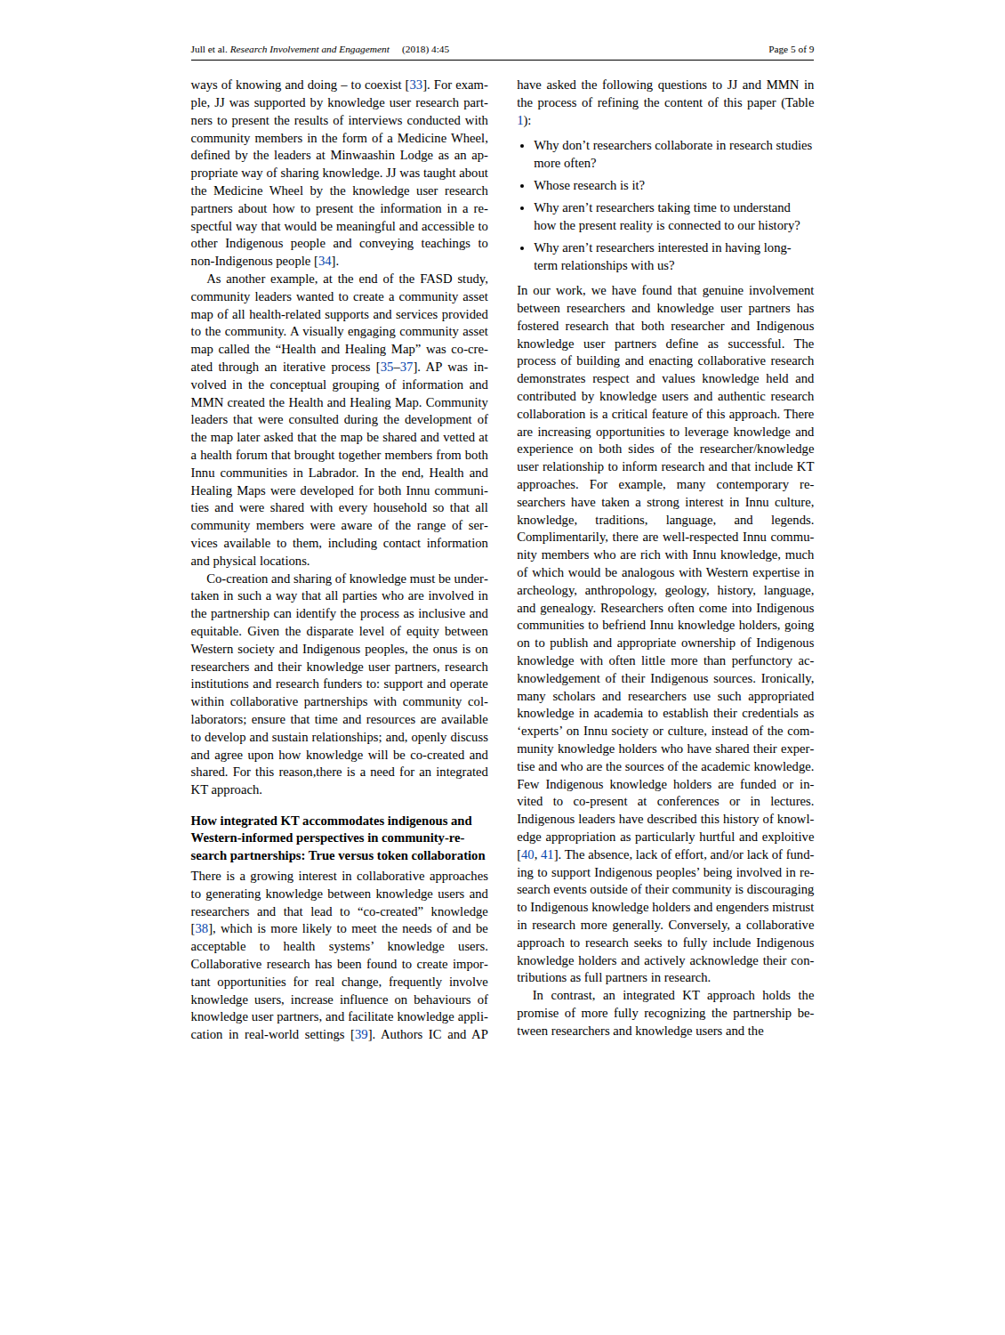Jull et al. Research Involvement and Engagement (2018) 4:45
Page 5 of 9
ways of knowing and doing – to coexist [33]. For example, JJ was supported by knowledge user research partners to present the results of interviews conducted with community members in the form of a Medicine Wheel, defined by the leaders at Minwaashin Lodge as an appropriate way of sharing knowledge. JJ was taught about the Medicine Wheel by the knowledge user research partners about how to present the information in a respectful way that would be meaningful and accessible to other Indigenous people and conveying teachings to non-Indigenous people [34].
As another example, at the end of the FASD study, community leaders wanted to create a community asset map of all health-related supports and services provided to the community. A visually engaging community asset map called the “Health and Healing Map” was co-created through an iterative process [35–37]. AP was involved in the conceptual grouping of information and MMN created the Health and Healing Map. Community leaders that were consulted during the development of the map later asked that the map be shared and vetted at a health forum that brought together members from both Innu communities in Labrador. In the end, Health and Healing Maps were developed for both Innu communities and were shared with every household so that all community members were aware of the range of services available to them, including contact information and physical locations.
Co-creation and sharing of knowledge must be undertaken in such a way that all parties who are involved in the partnership can identify the process as inclusive and equitable. Given the disparate level of equity between Western society and Indigenous peoples, the onus is on researchers and their knowledge user partners, research institutions and research funders to: support and operate within collaborative partnerships with community collaborators; ensure that time and resources are available to develop and sustain relationships; and, openly discuss and agree upon how knowledge will be co-created and shared. For this reason,there is a need for an integrated KT approach.
How integrated KT accommodates indigenous and Western-informed perspectives in community-research partnerships: True versus token collaboration
There is a growing interest in collaborative approaches to generating knowledge between knowledge users and researchers and that lead to “co-created” knowledge [38], which is more likely to meet the needs of and be acceptable to health systems’ knowledge users. Collaborative research has been found to create important opportunities for real change, frequently involve knowledge users, increase influence on behaviours of knowledge user partners, and facilitate knowledge application in real-world settings [39]. Authors IC and AP have asked the following questions to JJ and MMN in the process of refining the content of this paper (Table 1):
Why don’t researchers collaborate in research studies more often?
Whose research is it?
Why aren’t researchers taking time to understand how the present reality is connected to our history?
Why aren’t researchers interested in having long-term relationships with us?
In our work, we have found that genuine involvement between researchers and knowledge user partners has fostered research that both researcher and Indigenous knowledge user partners define as successful. The process of building and enacting collaborative research demonstrates respect and values knowledge held and contributed by knowledge users and authentic research collaboration is a critical feature of this approach. There are increasing opportunities to leverage knowledge and experience on both sides of the researcher/knowledge user relationship to inform research and that include KT approaches. For example, many contemporary researchers have taken a strong interest in Innu culture, knowledge, traditions, language, and legends. Complimentarily, there are well-respected Innu community members who are rich with Innu knowledge, much of which would be analogous with Western expertise in archeology, anthropology, geology, history, language, and genealogy. Researchers often come into Indigenous communities to befriend Innu knowledge holders, going on to publish and appropriate ownership of Indigenous knowledge with often little more than perfunctory acknowledgement of their Indigenous sources. Ironically, many scholars and researchers use such appropriated knowledge in academia to establish their credentials as ‘experts’ on Innu society or culture, instead of the community knowledge holders who have shared their expertise and who are the sources of the academic knowledge. Few Indigenous knowledge holders are funded or invited to co-present at conferences or in lectures. Indigenous leaders have described this history of knowledge appropriation as particularly hurtful and exploitive [40, 41]. The absence, lack of effort, and/or lack of funding to support Indigenous peoples’ being involved in research events outside of their community is discouraging to Indigenous knowledge holders and engenders mistrust in research more generally. Conversely, a collaborative approach to research seeks to fully include Indigenous knowledge holders and actively acknowledge their contributions as full partners in research.
In contrast, an integrated KT approach holds the promise of more fully recognizing the partnership between researchers and knowledge users and the